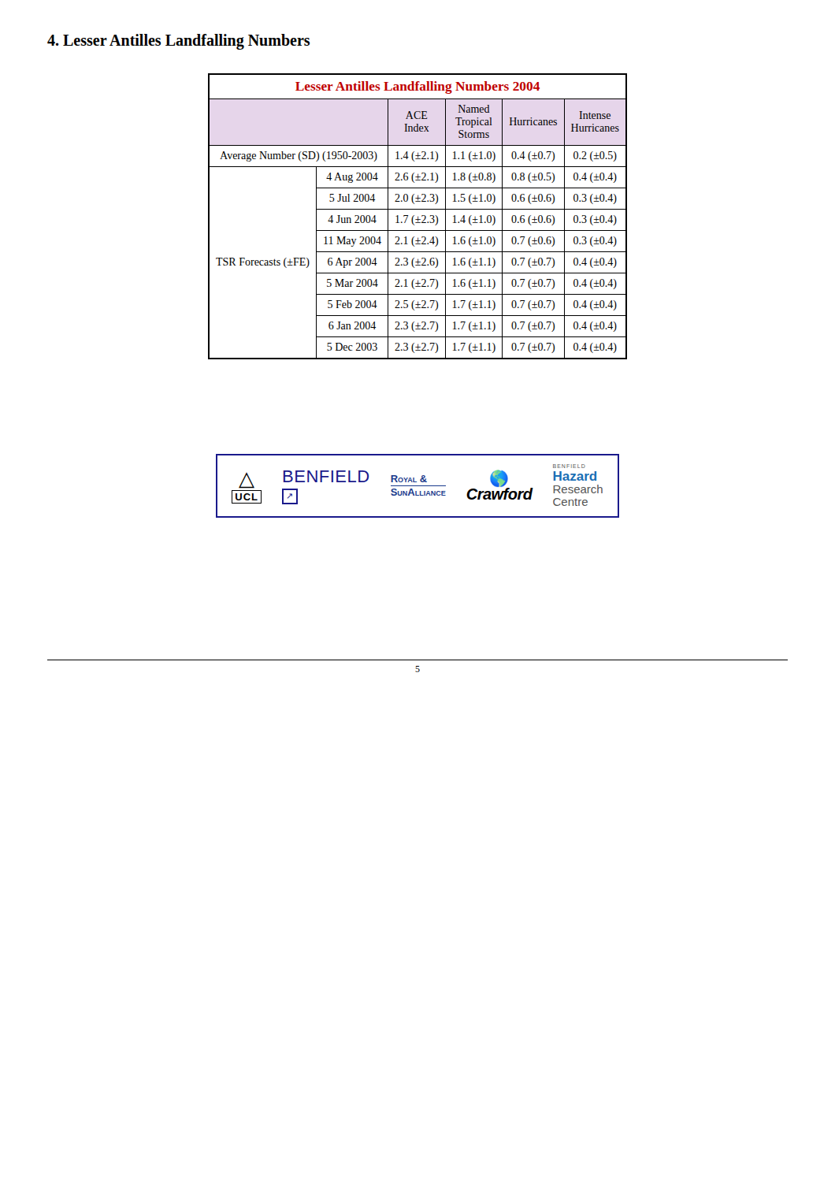4. Lesser Antilles Landfalling Numbers
| Lesser Antilles Landfalling Numbers 2004 |
| | ACE Index | Named Tropical Storms | Hurricanes | Intense Hurricanes |
| Average Number (SD) (1950-2003) | 1.4 (±2.1) | 1.1 (±1.0) | 0.4 (±0.7) | 0.2 (±0.5) |
| TSR Forecasts (±FE) | 4 Aug 2004 | 2.6 (±2.1) | 1.8 (±0.8) | 0.8 (±0.5) | 0.4 (±0.4) |
| 5 Jul 2004 | 2.0 (±2.3) | 1.5 (±1.0) | 0.6 (±0.6) | 0.3 (±0.4) |
| 4 Jun 2004 | 1.7 (±2.3) | 1.4 (±1.0) | 0.6 (±0.6) | 0.3 (±0.4) |
| 11 May 2004 | 2.1 (±2.4) | 1.6 (±1.0) | 0.7 (±0.6) | 0.3 (±0.4) |
| 6 Apr 2004 | 2.3 (±2.6) | 1.6 (±1.1) | 0.7 (±0.7) | 0.4 (±0.4) |
| 5 Mar 2004 | 2.1 (±2.7) | 1.6 (±1.1) | 0.7 (±0.7) | 0.4 (±0.4) |
| 5 Feb 2004 | 2.5 (±2.7) | 1.7 (±1.1) | 0.7 (±0.7) | 0.4 (±0.4) |
| 6 Jan 2004 | 2.3 (±2.7) | 1.7 (±1.1) | 0.7 (±0.7) | 0.4 (±0.4) |
| 5 Dec 2003 | 2.3 (±2.7) | 1.7 (±1.1) | 0.7 (±0.7) | 0.4 (±0.4) |
△
UCL
BENFIELD
↗
Royal &
SunAlliance
🌎
Crawford
BENFIELD
Hazard
Research
Centre
5